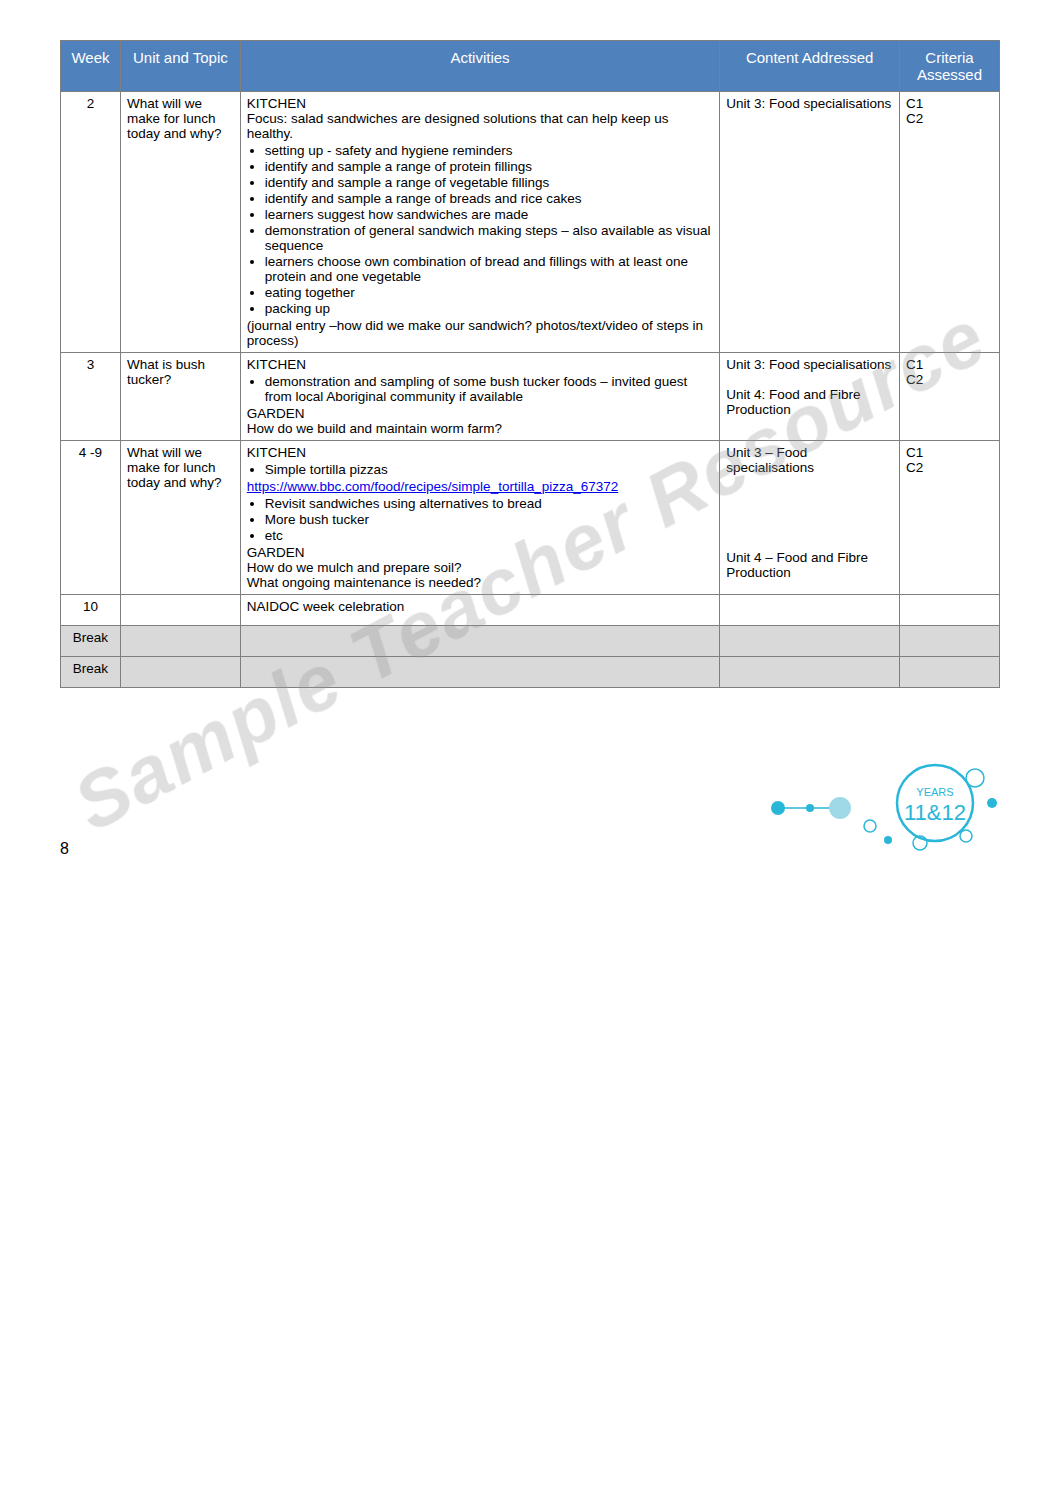Sample Teacher Resource
| Week | Unit and Topic | Activities | Content Addressed | Criteria Assessed |
| --- | --- | --- | --- | --- |
| 2 | What will we make for lunch today and why? | KITCHEN Focus: salad sandwiches are designed solutions that can help keep us healthy. setting up - safety and hygiene reminders identify and sample a range of protein fillings identify and sample a range of vegetable fillings identify and sample a range of breads and rice cakes learners suggest how sandwiches are made demonstration of general sandwich making steps – also available as visual sequence learners choose own combination of bread and fillings with at least one protein and one vegetable eating together packing up (journal entry –how did we make our sandwich? photos/text/video of steps in process) | Unit 3: Food specialisations | C1 C2 |
| 3 | What is bush tucker? | KITCHEN demonstration and sampling of some bush tucker foods – invited guest from local Aboriginal community if available GARDEN How do we build and maintain worm farm? | Unit 3: Food specialisations Unit 4: Food and Fibre Production | C1 C2 |
| 4 -9 | What will we make for lunch today and why? | KITCHEN Simple tortilla pizzas https://www.bbc.com/food/recipes/simple_tortilla_pizza_67372 Revisit sandwiches using alternatives to bread More bush tucker etc GARDEN How do we mulch and prepare soil? What ongoing maintenance is needed? | Unit 3 – Food specialisations Unit 4 – Food and Fibre Production | C1 C2 |
| 10 | | NAIDOC week celebration | | |
| Break | | | | |
| Break | | | | |
8
YEARS 11&12